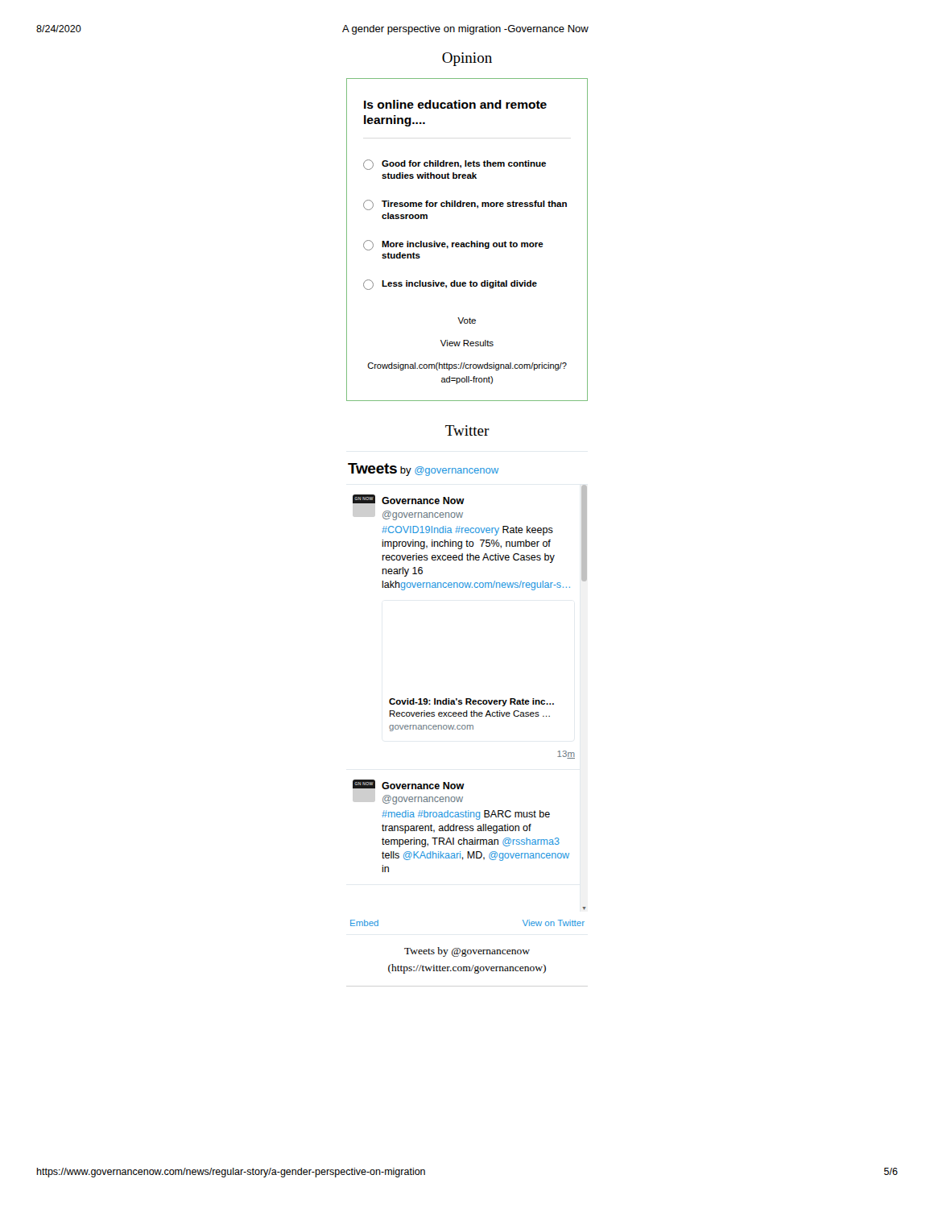8/24/2020
A gender perspective on migration -Governance Now
Opinion
Is online education and remote learning....
Good for children, lets them continue studies without break
Tiresome for children, more stressful than classroom
More inclusive, reaching out to more students
Less inclusive, due to digital divide
Vote
View Results
Crowdsignal.com(https://crowdsignal.com/pricing/?ad=poll-front)
Twitter
Tweets by @governancenow
▲
▼
GN NOW
Governance Now
@governancenow
#COVID19India #recovery Rate keeps improving, inching to 75%, number of recoveries exceed the Active Cases by nearly 16 lakhgovernancenow.com/news/regular-s…
Covid-19: India's Recovery Rate inc…
Recoveries exceed the Active Cases …
governancenow.com
13m
GN NOW
Governance Now
@governancenow
#media #broadcasting BARC must be transparent, address allegation of tempering, TRAI chairman @rssharma3 tells @KAdhikaari, MD, @governancenow in
Embed View on Twitter
Tweets by @governancenow
(https://twitter.com/governancenow)
https://www.governancenow.com/news/regular-story/a-gender-perspective-on-migration
5/6